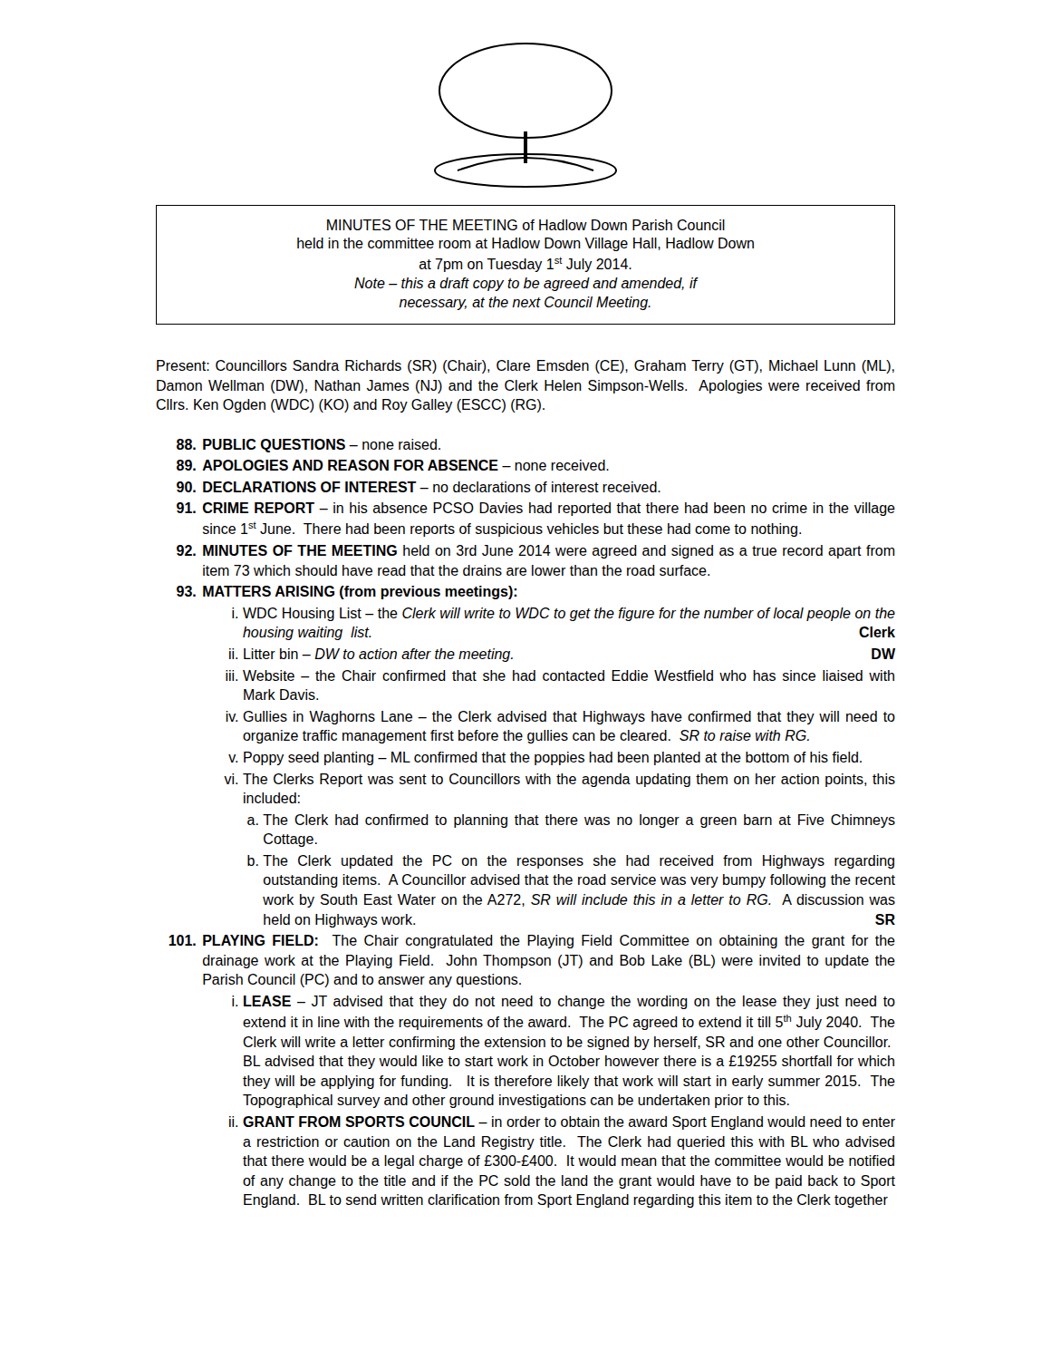MINUTES OF THE MEETING of Hadlow Down Parish Council
held in the committee room at Hadlow Down Village Hall, Hadlow Down
at 7pm on Tuesday 1st July 2014.
Note – this a draft copy to be agreed and amended, if
necessary, at the next Council Meeting.
Present: Councillors Sandra Richards (SR) (Chair), Clare Emsden (CE), Graham Terry (GT), Michael Lunn (ML), Damon Wellman (DW), Nathan James (NJ) and the Clerk Helen Simpson-Wells. Apologies were received from Cllrs. Ken Ogden (WDC) (KO) and Roy Galley (ESCC) (RG).
88. PUBLIC QUESTIONS – none raised.
89. APOLOGIES AND REASON FOR ABSENCE – none received.
90. DECLARATIONS OF INTEREST – no declarations of interest received.
91. CRIME REPORT – in his absence PCSO Davies had reported that there had been no crime in the village since 1st June. There had been reports of suspicious vehicles but these had come to nothing.
92. MINUTES OF THE MEETING held on 3rd June 2014 were agreed and signed as a true record apart from item 73 which should have read that the drains are lower than the road surface.
93. MATTERS ARISING (from previous meetings):
WDC Housing List – the Clerk will write to WDC to get the figure for the number of local people on the housing waiting list. Clerk
Litter bin – DW to action after the meeting. DW
Website – the Chair confirmed that she had contacted Eddie Westfield who has since liaised with Mark Davis.
Gullies in Waghorns Lane – the Clerk advised that Highways have confirmed that they will need to organize traffic management first before the gullies can be cleared. SR to raise with RG.
Poppy seed planting – ML confirmed that the poppies had been planted at the bottom of his field.
The Clerks Report was sent to Councillors with the agenda updating them on her action points, this included:
The Clerk had confirmed to planning that there was no longer a green barn at Five Chimneys Cottage.
The Clerk updated the PC on the responses she had received from Highways regarding outstanding items. A Councillor advised that the road service was very bumpy following the recent work by South East Water on the A272, SR will include this in a letter to RG. A discussion was held on Highways work.SR
101. PLAYING FIELD: The Chair congratulated the Playing Field Committee on obtaining the grant for the drainage work at the Playing Field. John Thompson (JT) and Bob Lake (BL) were invited to update the Parish Council (PC) and to answer any questions.
LEASE – JT advised that they do not need to change the wording on the lease they just need to extend it in line with the requirements of the award. The PC agreed to extend it till 5th July 2040. The Clerk will write a letter confirming the extension to be signed by herself, SR and one other Councillor. BL advised that they would like to start work in October however there is a £19255 shortfall for which they will be applying for funding. It is therefore likely that work will start in early summer 2015. The Topographical survey and other ground investigations can be undertaken prior to this.
GRANT FROM SPORTS COUNCIL – in order to obtain the award Sport England would need to enter a restriction or caution on the Land Registry title. The Clerk had queried this with BL who advised that there would be a legal charge of £300-£400. It would mean that the committee would be notified of any change to the title and if the PC sold the land the grant would have to be paid back to Sport England. BL to send written clarification from Sport England regarding this item to the Clerk together